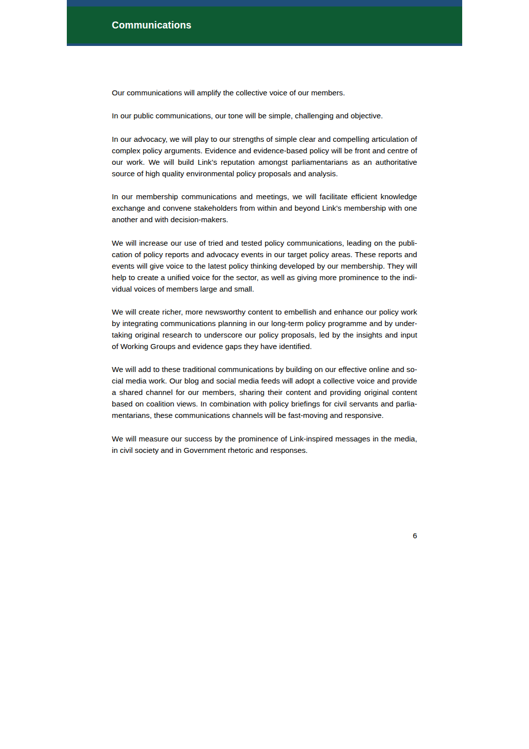Communications
Our communications will amplify the collective voice of our members.
In our public communications, our tone will be simple, challenging and objective.
In our advocacy, we will play to our strengths of simple clear and compelling articulation of complex policy arguments. Evidence and evidence-based policy will be front and centre of our work. We will build Link’s reputation amongst parliamentarians as an authoritative source of high quality environmental policy proposals and analysis.
In our membership communications and meetings, we will facilitate efficient knowledge exchange and convene stakeholders from within and beyond Link’s membership with one another and with decision-makers.
We will increase our use of tried and tested policy communications, leading on the publication of policy reports and advocacy events in our target policy areas. These reports and events will give voice to the latest policy thinking developed by our membership. They will help to create a unified voice for the sector, as well as giving more prominence to the individual voices of members large and small.
We will create richer, more newsworthy content to embellish and enhance our policy work by integrating communications planning in our long-term policy programme and by undertaking original research to underscore our policy proposals, led by the insights and input of Working Groups and evidence gaps they have identified.
We will add to these traditional communications by building on our effective online and social media work. Our blog and social media feeds will adopt a collective voice and provide a shared channel for our members, sharing their content and providing original content based on coalition views. In combination with policy briefings for civil servants and parliamentarians, these communications channels will be fast-moving and responsive.
We will measure our success by the prominence of Link-inspired messages in the media, in civil society and in Government rhetoric and responses.
6